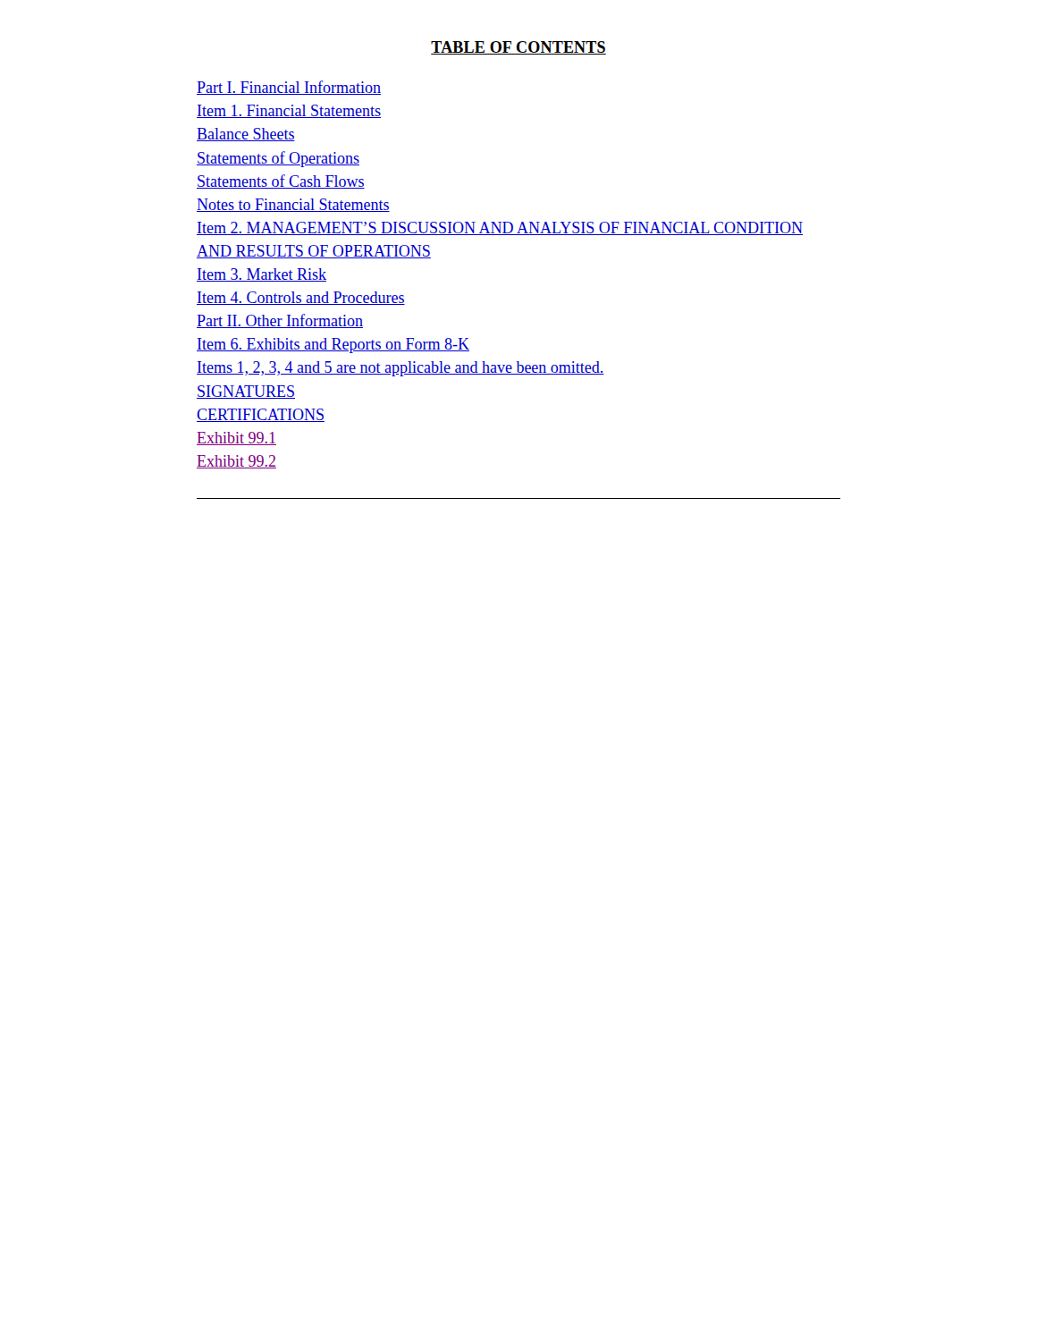TABLE OF CONTENTS
Part I. Financial Information
Item 1. Financial Statements
Balance Sheets
Statements of Operations
Statements of Cash Flows
Notes to Financial Statements
Item 2. MANAGEMENT’S DISCUSSION AND ANALYSIS OF FINANCIAL CONDITION AND RESULTS OF OPERATIONS
Item 3. Market Risk
Item 4. Controls and Procedures
Part II. Other Information
Item 6. Exhibits and Reports on Form 8-K
Items 1, 2, 3, 4 and 5 are not applicable and have been omitted.
SIGNATURES
CERTIFICATIONS
Exhibit 99.1
Exhibit 99.2